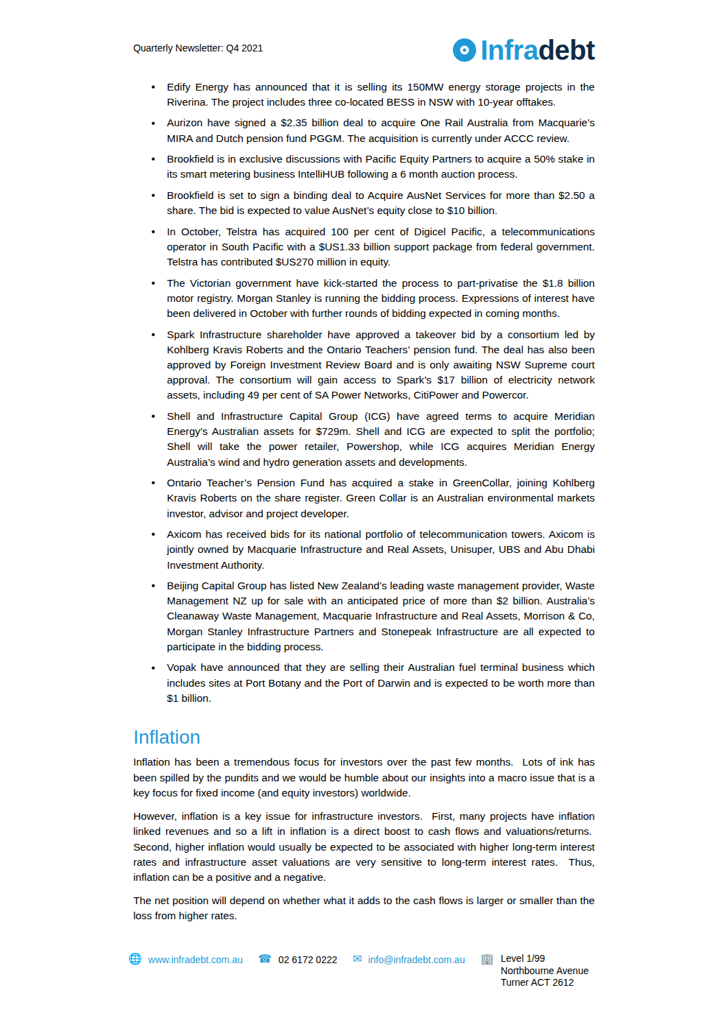Quarterly Newsletter: Q4 2021
Infradebt
Edify Energy has announced that it is selling its 150MW energy storage projects in the Riverina. The project includes three co-located BESS in NSW with 10-year offtakes.
Aurizon have signed a $2.35 billion deal to acquire One Rail Australia from Macquarie’s MIRA and Dutch pension fund PGGM. The acquisition is currently under ACCC review.
Brookfield is in exclusive discussions with Pacific Equity Partners to acquire a 50% stake in its smart metering business IntelliHUB following a 6 month auction process.
Brookfield is set to sign a binding deal to Acquire AusNet Services for more than $2.50 a share. The bid is expected to value AusNet’s equity close to $10 billion.
In October, Telstra has acquired 100 per cent of Digicel Pacific, a telecommunications operator in South Pacific with a $US1.33 billion support package from federal government. Telstra has contributed $US270 million in equity.
The Victorian government have kick-started the process to part-privatise the $1.8 billion motor registry. Morgan Stanley is running the bidding process. Expressions of interest have been delivered in October with further rounds of bidding expected in coming months.
Spark Infrastructure shareholder have approved a takeover bid by a consortium led by Kohlberg Kravis Roberts and the Ontario Teachers’ pension fund. The deal has also been approved by Foreign Investment Review Board and is only awaiting NSW Supreme court approval. The consortium will gain access to Spark’s $17 billion of electricity network assets, including 49 per cent of SA Power Networks, CitiPower and Powercor.
Shell and Infrastructure Capital Group (ICG) have agreed terms to acquire Meridian Energy’s Australian assets for $729m. Shell and ICG are expected to split the portfolio; Shell will take the power retailer, Powershop, while ICG acquires Meridian Energy Australia’s wind and hydro generation assets and developments.
Ontario Teacher’s Pension Fund has acquired a stake in GreenCollar, joining Kohlberg Kravis Roberts on the share register. Green Collar is an Australian environmental markets investor, advisor and project developer.
Axicom has received bids for its national portfolio of telecommunication towers. Axicom is jointly owned by Macquarie Infrastructure and Real Assets, Unisuper, UBS and Abu Dhabi Investment Authority.
Beijing Capital Group has listed New Zealand’s leading waste management provider, Waste Management NZ up for sale with an anticipated price of more than $2 billion. Australia’s Cleanaway Waste Management, Macquarie Infrastructure and Real Assets, Morrison & Co, Morgan Stanley Infrastructure Partners and Stonepeak Infrastructure are all expected to participate in the bidding process.
Vopak have announced that they are selling their Australian fuel terminal business which includes sites at Port Botany and the Port of Darwin and is expected to be worth more than $1 billion.
Inflation
Inflation has been a tremendous focus for investors over the past few months. Lots of ink has been spilled by the pundits and we would be humble about our insights into a macro issue that is a key focus for fixed income (and equity investors) worldwide.
However, inflation is a key issue for infrastructure investors. First, many projects have inflation linked revenues and so a lift in inflation is a direct boost to cash flows and valuations/returns. Second, higher inflation would usually be expected to be associated with higher long-term interest rates and infrastructure asset valuations are very sensitive to long-term interest rates. Thus, inflation can be a positive and a negative.
The net position will depend on whether what it adds to the cash flows is larger or smaller than the loss from higher rates.
🌐 www.infradebt.com.au
☎ 02 6172 0222
✉ info@infradebt.com.au
🏢 Level 1/99 Northbourne Avenue Turner ACT 2612